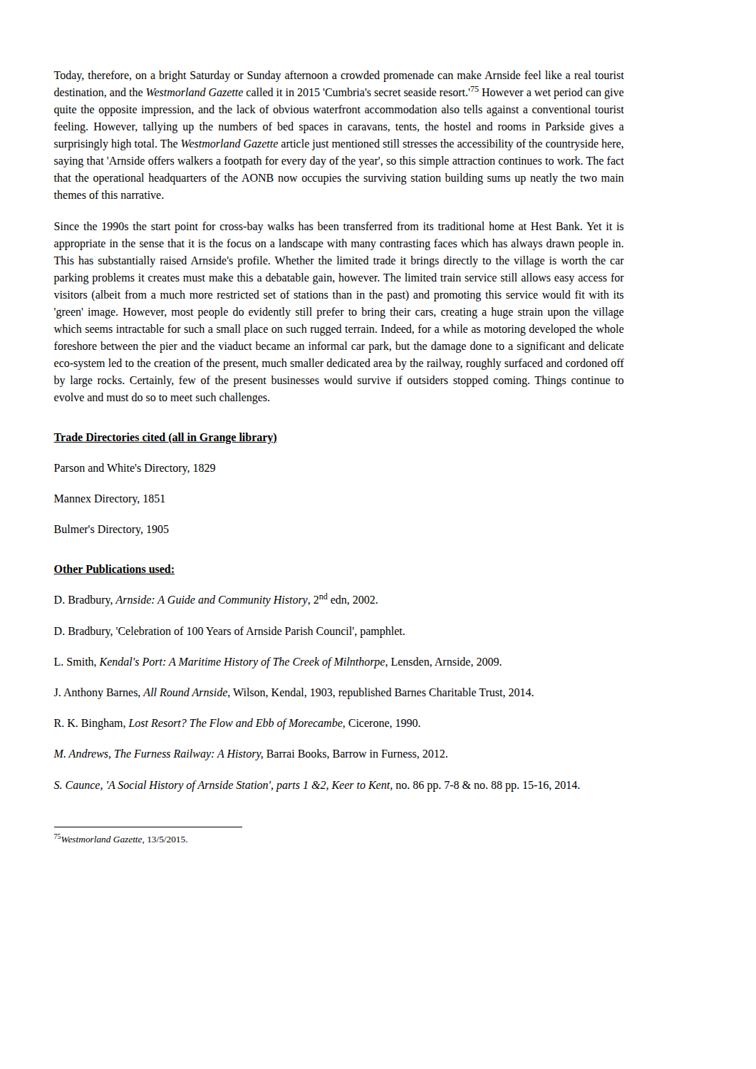Today, therefore, on a bright Saturday or Sunday afternoon a crowded promenade can make Arnside feel like a real tourist destination, and the Westmorland Gazette called it in 2015 'Cumbria's secret seaside resort.'75 However a wet period can give quite the opposite impression, and the lack of obvious waterfront accommodation also tells against a conventional tourist feeling. However, tallying up the numbers of bed spaces in caravans, tents, the hostel and rooms in Parkside gives a surprisingly high total. The Westmorland Gazette article just mentioned still stresses the accessibility of the countryside here, saying that 'Arnside offers walkers a footpath for every day of the year', so this simple attraction continues to work. The fact that the operational headquarters of the AONB now occupies the surviving station building sums up neatly the two main themes of this narrative.
Since the 1990s the start point for cross-bay walks has been transferred from its traditional home at Hest Bank. Yet it is appropriate in the sense that it is the focus on a landscape with many contrasting faces which has always drawn people in. This has substantially raised Arnside's profile. Whether the limited trade it brings directly to the village is worth the car parking problems it creates must make this a debatable gain, however. The limited train service still allows easy access for visitors (albeit from a much more restricted set of stations than in the past) and promoting this service would fit with its 'green' image. However, most people do evidently still prefer to bring their cars, creating a huge strain upon the village which seems intractable for such a small place on such rugged terrain. Indeed, for a while as motoring developed the whole foreshore between the pier and the viaduct became an informal car park, but the damage done to a significant and delicate eco-system led to the creation of the present, much smaller dedicated area by the railway, roughly surfaced and cordoned off by large rocks. Certainly, few of the present businesses would survive if outsiders stopped coming. Things continue to evolve and must do so to meet such challenges.
Trade Directories cited (all in Grange library)
Parson and White's Directory, 1829
Mannex Directory, 1851
Bulmer's Directory, 1905
Other Publications used:
D. Bradbury, Arnside: A Guide and Community History, 2nd edn, 2002.
D. Bradbury, 'Celebration of 100 Years of Arnside Parish Council', pamphlet.
L. Smith, Kendal's Port: A Maritime History of The Creek of Milnthorpe, Lensden, Arnside, 2009.
J. Anthony Barnes, All Round Arnside, Wilson, Kendal, 1903, republished Barnes Charitable Trust, 2014.
R. K. Bingham, Lost Resort? The Flow and Ebb of Morecambe, Cicerone, 1990.
M. Andrews, The Furness Railway: A History, Barrai Books, Barrow in Furness, 2012.
S. Caunce, 'A Social History of Arnside Station', parts 1 &2, Keer to Kent, no. 86 pp. 7-8 & no. 88 pp. 15-16, 2014.
75Westmorland Gazette, 13/5/2015.